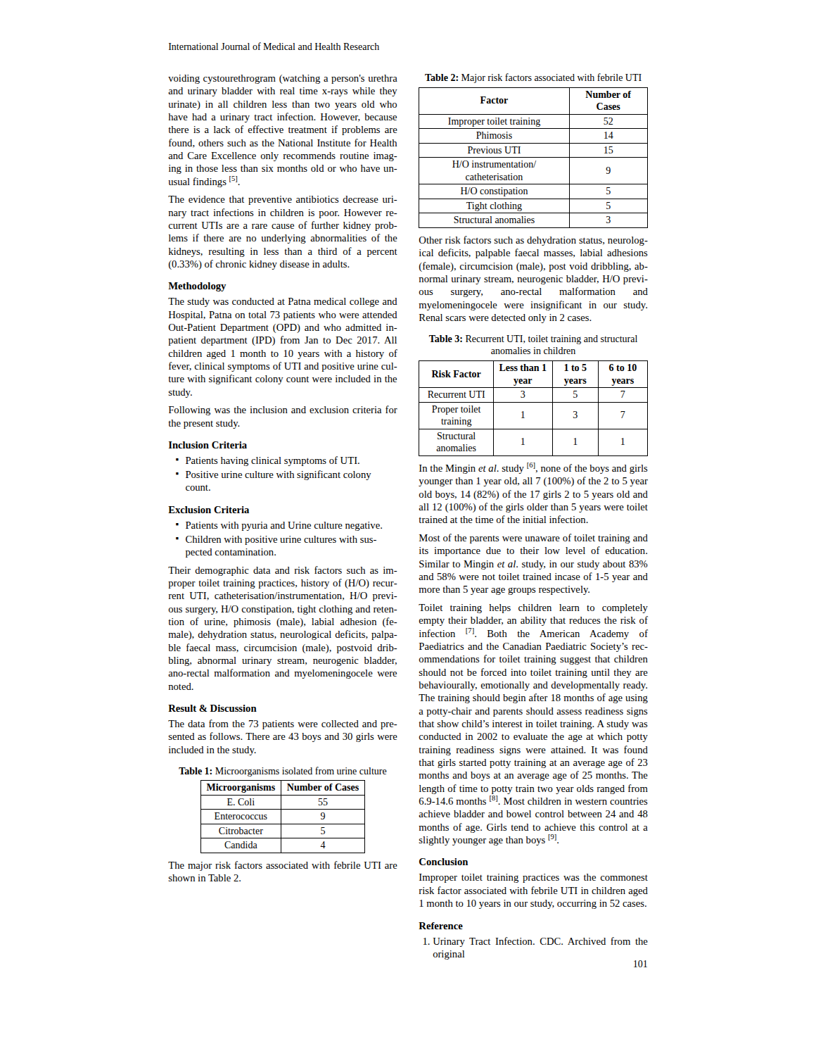International Journal of Medical and Health Research
voiding cystourethrogram (watching a person's urethra and urinary bladder with real time x-rays while they urinate) in all children less than two years old who have had a urinary tract infection. However, because there is a lack of effective treatment if problems are found, others such as the National Institute for Health and Care Excellence only recommends routine imaging in those less than six months old or who have unusual findings [5].
The evidence that preventive antibiotics decrease urinary tract infections in children is poor. However recurrent UTIs are a rare cause of further kidney problems if there are no underlying abnormalities of the kidneys, resulting in less than a third of a percent (0.33%) of chronic kidney disease in adults.
Methodology
The study was conducted at Patna medical college and Hospital, Patna on total 73 patients who were attended Out-Patient Department (OPD) and who admitted in-patient department (IPD) from Jan to Dec 2017. All children aged 1 month to 10 years with a history of fever, clinical symptoms of UTI and positive urine culture with significant colony count were included in the study.
Following was the inclusion and exclusion criteria for the present study.
Inclusion Criteria
Patients having clinical symptoms of UTI.
Positive urine culture with significant colony count.
Exclusion Criteria
Patients with pyuria and Urine culture negative.
Children with positive urine cultures with suspected contamination.
Their demographic data and risk factors such as improper toilet training practices, history of (H/O) recurrent UTI, catheterisation/instrumentation, H/O previous surgery, H/O constipation, tight clothing and retention of urine, phimosis (male), labial adhesion (female), dehydration status, neurological deficits, palpable faecal mass, circumcision (male), postvoid dribbling, abnormal urinary stream, neurogenic bladder, ano-rectal malformation and myelomeningocele were noted.
Result & Discussion
The data from the 73 patients were collected and presented as follows. There are 43 boys and 30 girls were included in the study.
Table 1: Microorganisms isolated from urine culture
| Microorganisms | Number of Cases |
| --- | --- |
| E. Coli | 55 |
| Enterococcus | 9 |
| Citrobacter | 5 |
| Candida | 4 |
The major risk factors associated with febrile UTI are shown in Table 2.
Table 2: Major risk factors associated with febrile UTI
| Factor | Number of Cases |
| --- | --- |
| Improper toilet training | 52 |
| Phimosis | 14 |
| Previous UTI | 15 |
| H/O instrumentation/ catheterisation | 9 |
| H/O constipation | 5 |
| Tight clothing | 5 |
| Structural anomalies | 3 |
Other risk factors such as dehydration status, neurological deficits, palpable faecal masses, labial adhesions (female), circumcision (male), post void dribbling, abnormal urinary stream, neurogenic bladder, H/O previous surgery, ano-rectal malformation and myelomeningocele were insignificant in our study. Renal scars were detected only in 2 cases.
Table 3: Recurrent UTI, toilet training and structural anomalies in children
| Risk Factor | Less than 1 year | 1 to 5 years | 6 to 10 years |
| --- | --- | --- | --- |
| Recurrent UTI | 3 | 5 | 7 |
| Proper toilet training | 1 | 3 | 7 |
| Structural anomalies | 1 | 1 | 1 |
In the Mingin et al. study [6], none of the boys and girls younger than 1 year old, all 7 (100%) of the 2 to 5 year old boys, 14 (82%) of the 17 girls 2 to 5 years old and all 12 (100%) of the girls older than 5 years were toilet trained at the time of the initial infection.
Most of the parents were unaware of toilet training and its importance due to their low level of education. Similar to Mingin et al. study, in our study about 83% and 58% were not toilet trained incase of 1-5 year and more than 5 year age groups respectively.
Toilet training helps children learn to completely empty their bladder, an ability that reduces the risk of infection [7]. Both the American Academy of Paediatrics and the Canadian Paediatric Society’s recommendations for toilet training suggest that children should not be forced into toilet training until they are behaviourally, emotionally and developmentally ready. The training should begin after 18 months of age using a potty-chair and parents should assess readiness signs that show child’s interest in toilet training. A study was conducted in 2002 to evaluate the age at which potty training readiness signs were attained. It was found that girls started potty training at an average age of 23 months and boys at an average age of 25 months. The length of time to potty train two year olds ranged from 6.9-14.6 months [8]. Most children in western countries achieve bladder and bowel control between 24 and 48 months of age. Girls tend to achieve this control at a slightly younger age than boys [9].
Conclusion
Improper toilet training practices was the commonest risk factor associated with febrile UTI in children aged 1 month to 10 years in our study, occurring in 52 cases.
Reference
Urinary Tract Infection. CDC. Archived from the original
101